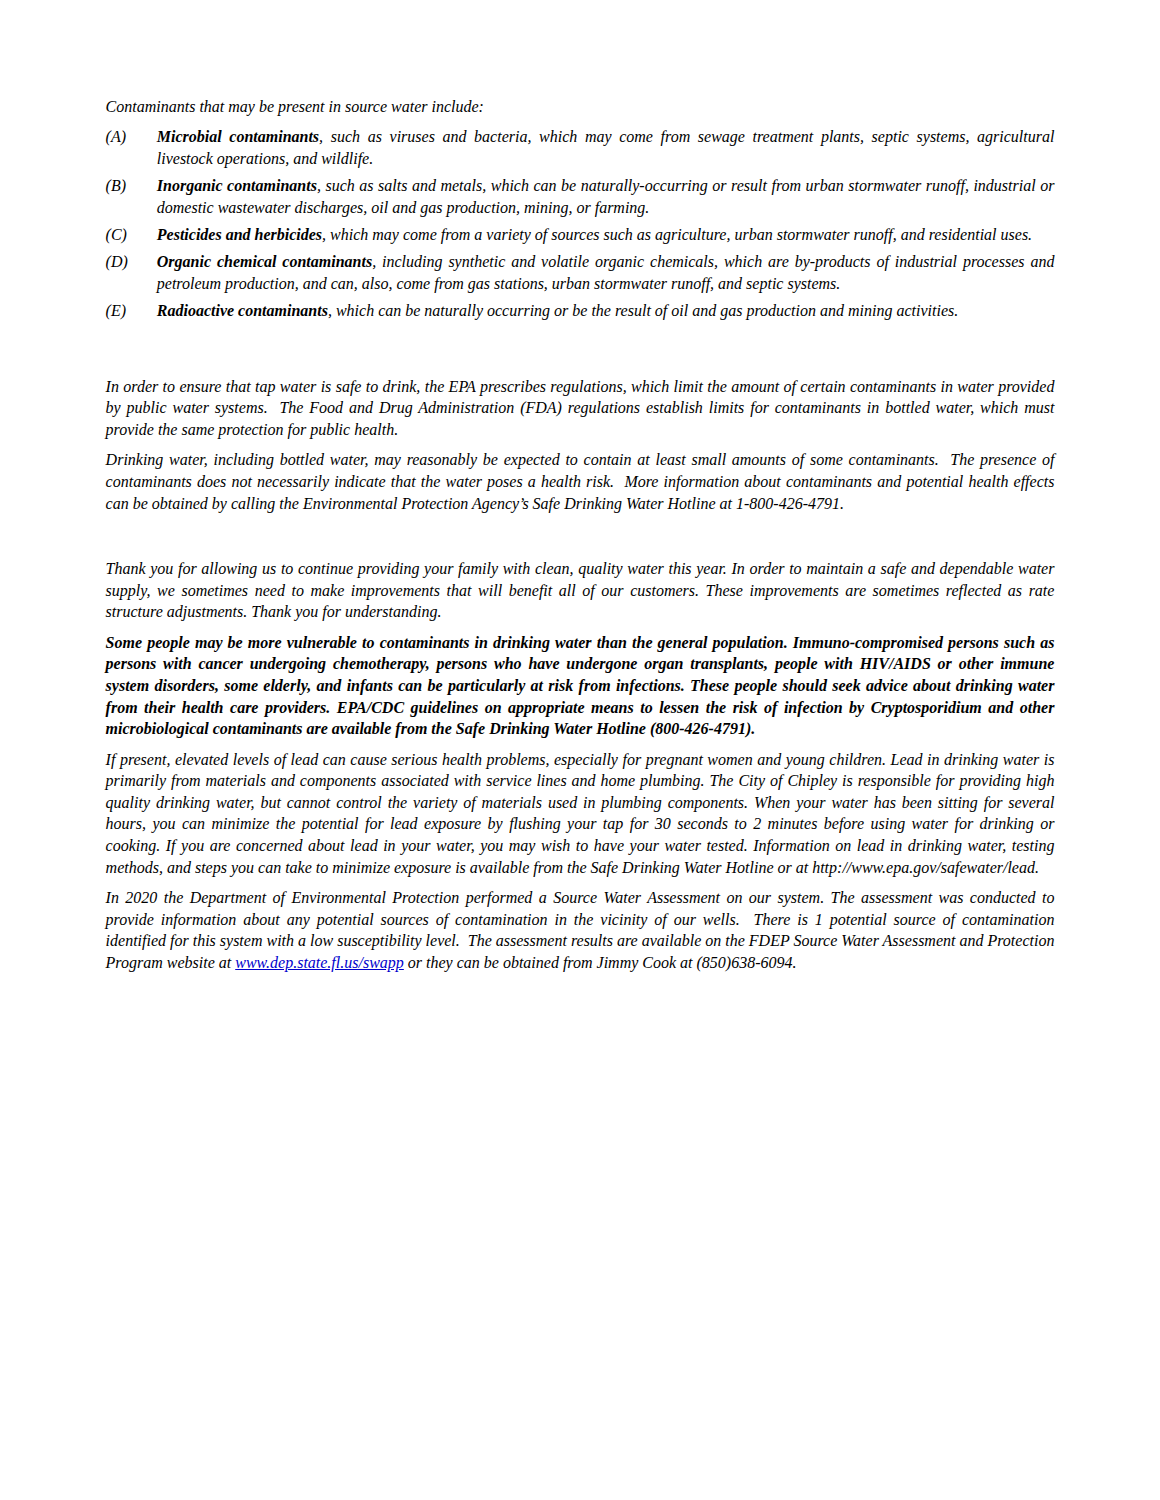Contaminants that may be present in source water include:
(A) Microbial contaminants, such as viruses and bacteria, which may come from sewage treatment plants, septic systems, agricultural livestock operations, and wildlife.
(B) Inorganic contaminants, such as salts and metals, which can be naturally-occurring or result from urban stormwater runoff, industrial or domestic wastewater discharges, oil and gas production, mining, or farming.
(C) Pesticides and herbicides, which may come from a variety of sources such as agriculture, urban stormwater runoff, and residential uses.
(D) Organic chemical contaminants, including synthetic and volatile organic chemicals, which are by-products of industrial processes and petroleum production, and can, also, come from gas stations, urban stormwater runoff, and septic systems.
(E) Radioactive contaminants, which can be naturally occurring or be the result of oil and gas production and mining activities.
In order to ensure that tap water is safe to drink, the EPA prescribes regulations, which limit the amount of certain contaminants in water provided by public water systems. The Food and Drug Administration (FDA) regulations establish limits for contaminants in bottled water, which must provide the same protection for public health.
Drinking water, including bottled water, may reasonably be expected to contain at least small amounts of some contaminants. The presence of contaminants does not necessarily indicate that the water poses a health risk. More information about contaminants and potential health effects can be obtained by calling the Environmental Protection Agency’s Safe Drinking Water Hotline at 1-800-426-4791.
Thank you for allowing us to continue providing your family with clean, quality water this year. In order to maintain a safe and dependable water supply, we sometimes need to make improvements that will benefit all of our customers. These improvements are sometimes reflected as rate structure adjustments. Thank you for understanding.
Some people may be more vulnerable to contaminants in drinking water than the general population. Immuno-compromised persons such as persons with cancer undergoing chemotherapy, persons who have undergone organ transplants, people with HIV/AIDS or other immune system disorders, some elderly, and infants can be particularly at risk from infections. These people should seek advice about drinking water from their health care providers. EPA/CDC guidelines on appropriate means to lessen the risk of infection by Cryptosporidium and other microbiological contaminants are available from the Safe Drinking Water Hotline (800-426-4791).
If present, elevated levels of lead can cause serious health problems, especially for pregnant women and young children. Lead in drinking water is primarily from materials and components associated with service lines and home plumbing. The City of Chipley is responsible for providing high quality drinking water, but cannot control the variety of materials used in plumbing components. When your water has been sitting for several hours, you can minimize the potential for lead exposure by flushing your tap for 30 seconds to 2 minutes before using water for drinking or cooking. If you are concerned about lead in your water, you may wish to have your water tested. Information on lead in drinking water, testing methods, and steps you can take to minimize exposure is available from the Safe Drinking Water Hotline or at http://www.epa.gov/safewater/lead.
In 2020 the Department of Environmental Protection performed a Source Water Assessment on our system. The assessment was conducted to provide information about any potential sources of contamination in the vicinity of our wells. There is 1 potential source of contamination identified for this system with a low susceptibility level. The assessment results are available on the FDEP Source Water Assessment and Protection Program website at www.dep.state.fl.us/swapp or they can be obtained from Jimmy Cook at (850)638-6094.